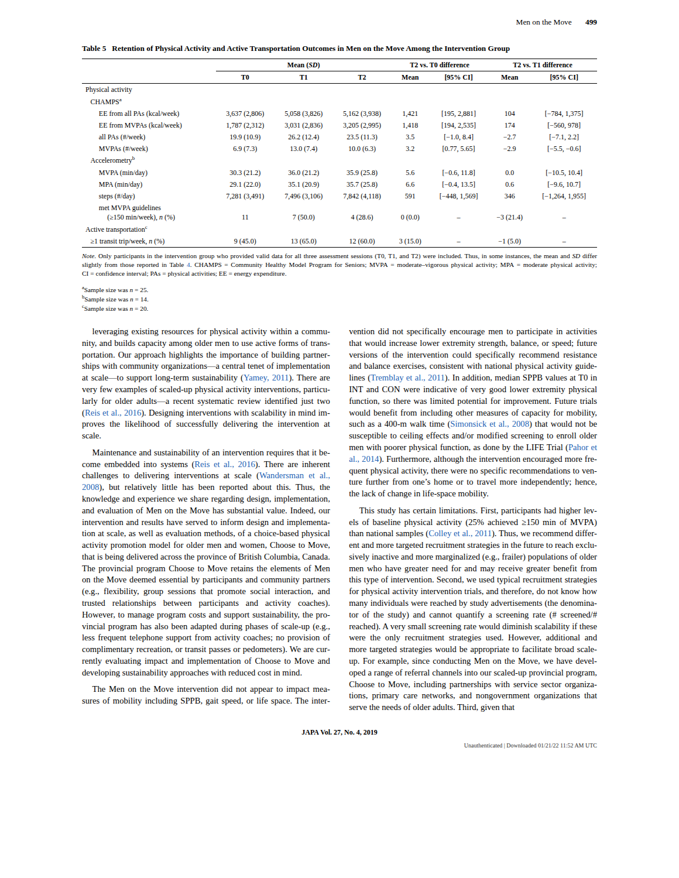Men on the Move 499
Table 5 Retention of Physical Activity and Active Transportation Outcomes in Men on the Move Among the Intervention Group
| | Mean ( SD ) | T2 vs. T0 difference | T2 vs. T1 difference |
| --- | --- | --- | --- |
| T0 | T1 | T2 | Mean | [95% CI] | Mean | [95% CI] |
| Physical activity | | | | | | | |
| CHAMPS a | | | | | | | |
| EE from all PAs (kcal/week) | 3,637 (2,806) | 5,058 (3,826) | 5,162 (3,938) | 1,421 | [195, 2,881] | 104 | [−784, 1,375] |
| EE from MVPAs (kcal/week) | 1,787 (2,312) | 3,031 (2,836) | 3,205 (2,995) | 1,418 | [194, 2,535] | 174 | [−560, 978] |
| all PAs (#/week) | 19.9 (10.9) | 26.2 (12.4) | 23.5 (11.3) | 3.5 | [−1.0, 8.4] | −2.7 | [−7.1, 2.2] |
| MVPAs (#/week) | 6.9 (7.3) | 13.0 (7.4) | 10.0 (6.3) | 3.2 | [0.77, 5.65] | −2.9 | [−5.5, −0.6] |
| Accelerometry b | | | | | | | |
| MVPA (min/day) | 30.3 (21.2) | 36.0 (21.2) | 35.9 (25.8) | 5.6 | [−0.6, 11.8] | 0.0 | [−10.5, 10.4] |
| MPA (min/day) | 29.1 (22.0) | 35.1 (20.9) | 35.7 (25.8) | 6.6 | [−0.4, 13.5] | 0.6 | [−9.6, 10.7] |
| steps (#/day) | 7,281 (3,491) | 7,496 (3,106) | 7,842 (4,118) | 591 | [−448, 1,569] | 346 | [−1,264, 1,955] |
| met MVPA guidelines (≥150 min/week), n (%) | 11 | 7 (50.0) | 4 (28.6) | 0 (0.0) | – | −3 (21.4) | – |
| Active transportation c | | | | | | | |
| ≥1 transit trip/week, n (%) | 9 (45.0) | 13 (65.0) | 12 (60.0) | 3 (15.0) | – | −1 (5.0) | – |
Note. Only participants in the intervention group who provided valid data for all three assessment sessions (T0, T1, and T2) were included. Thus, in some instances, the mean and SD differ slightly from those reported in Table 4. CHAMPS = Community Healthy Model Program for Seniors; MVPA = moderate–vigorous physical activity; MPA = moderate physical activity; CI = confidence interval; PAs = physical activities; EE = energy expenditure.
aSample size was n = 25.
bSample size was n = 14.
cSample size was n = 20.
leveraging existing resources for physical activity within a community, and builds capacity among older men to use active forms of transportation. Our approach highlights the importance of building partnerships with community organizations—a central tenet of implementation at scale—to support long-term sustainability (Yamey, 2011). There are very few examples of scaled-up physical activity interventions, particularly for older adults—a recent systematic review identified just two (Reis et al., 2016). Designing interventions with scalability in mind improves the likelihood of successfully delivering the intervention at scale.
Maintenance and sustainability of an intervention requires that it become embedded into systems (Reis et al., 2016). There are inherent challenges to delivering interventions at scale (Wandersman et al., 2008), but relatively little has been reported about this. Thus, the knowledge and experience we share regarding design, implementation, and evaluation of Men on the Move has substantial value. Indeed, our intervention and results have served to inform design and implementation at scale, as well as evaluation methods, of a choice-based physical activity promotion model for older men and women, Choose to Move, that is being delivered across the province of British Columbia, Canada. The provincial program Choose to Move retains the elements of Men on the Move deemed essential by participants and community partners (e.g., flexibility, group sessions that promote social interaction, and trusted relationships between participants and activity coaches). However, to manage program costs and support sustainability, the provincial program has also been adapted during phases of scale-up (e.g., less frequent telephone support from activity coaches; no provision of complimentary recreation, or transit passes or pedometers). We are currently evaluating impact and implementation of Choose to Move and developing sustainability approaches with reduced cost in mind.
The Men on the Move intervention did not appear to impact measures of mobility including SPPB, gait speed, or life space. The intervention did not specifically encourage men to participate in activities that would increase lower extremity strength, balance, or speed; future versions of the intervention could specifically recommend resistance and balance exercises, consistent with national physical activity guidelines (Tremblay et al., 2011). In addition, median SPPB values at T0 in INT and CON were indicative of very good lower extremity physical function, so there was limited potential for improvement. Future trials would benefit from including other measures of capacity for mobility, such as a 400-m walk time (Simonsick et al., 2008) that would not be susceptible to ceiling effects and/or modified screening to enroll older men with poorer physical function, as done by the LIFE Trial (Pahor et al., 2014). Furthermore, although the intervention encouraged more frequent physical activity, there were no specific recommendations to venture further from one’s home or to travel more independently; hence, the lack of change in life-space mobility.
This study has certain limitations. First, participants had higher levels of baseline physical activity (25% achieved ≥150 min of MVPA) than national samples (Colley et al., 2011). Thus, we recommend different and more targeted recruitment strategies in the future to reach exclusively inactive and more marginalized (e.g., frailer) populations of older men who have greater need for and may receive greater benefit from this type of intervention. Second, we used typical recruitment strategies for physical activity intervention trials, and therefore, do not know how many individuals were reached by study advertisements (the denominator of the study) and cannot quantify a screening rate (# screened/# reached). A very small screening rate would diminish scalability if these were the only recruitment strategies used. However, additional and more targeted strategies would be appropriate to facilitate broad scale-up. For example, since conducting Men on the Move, we have developed a range of referral channels into our scaled-up provincial program, Choose to Move, including partnerships with service sector organizations, primary care networks, and nongovernment organizations that serve the needs of older adults. Third, given that
JAPA Vol. 27, No. 4, 2019
Unauthenticated | Downloaded 01/21/22 11:52 AM UTC